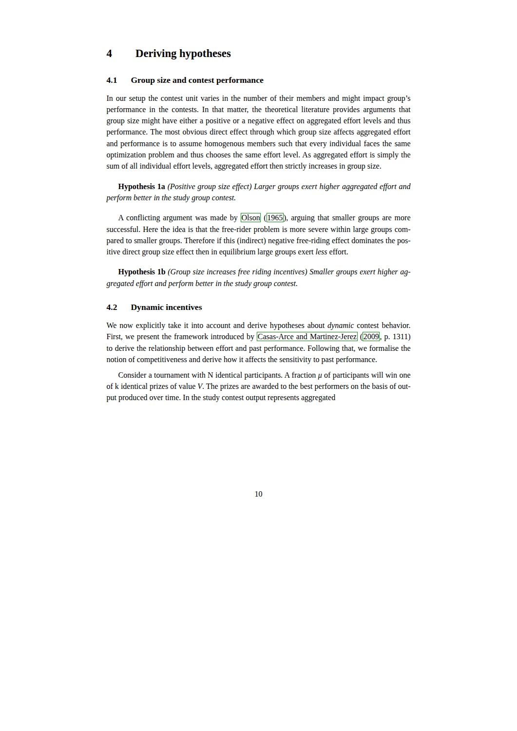4 Deriving hypotheses
4.1 Group size and contest performance
In our setup the contest unit varies in the number of their members and might impact group’s performance in the contests. In that matter, the theoretical literature provides arguments that group size might have either a positive or a negative effect on aggregated effort levels and thus performance. The most obvious direct effect through which group size affects aggregated effort and performance is to assume homogenous members such that every individual faces the same optimization problem and thus chooses the same effort level. As aggregated effort is simply the sum of all individual effort levels, aggregated effort then strictly increases in group size.
Hypothesis 1a (Positive group size effect) Larger groups exert higher aggregated effort and perform better in the study group contest.
A conflicting argument was made by Olson (1965), arguing that smaller groups are more successful. Here the idea is that the free-rider problem is more severe within large groups compared to smaller groups. Therefore if this (indirect) negative free-riding effect dominates the positive direct group size effect then in equilibrium large groups exert less effort.
Hypothesis 1b (Group size increases free riding incentives) Smaller groups exert higher aggregated effort and perform better in the study group contest.
4.2 Dynamic incentives
We now explicitly take it into account and derive hypotheses about dynamic contest behavior. First, we present the framework introduced by Casas-Arce and Martinez-Jerez (2009, p. 1311) to derive the relationship between effort and past performance. Following that, we formalise the notion of competitiveness and derive how it affects the sensitivity to past performance.
Consider a tournament with N identical participants. A fraction μ of participants will win one of k identical prizes of value V. The prizes are awarded to the best performers on the basis of output produced over time. In the study contest output represents aggregated
10